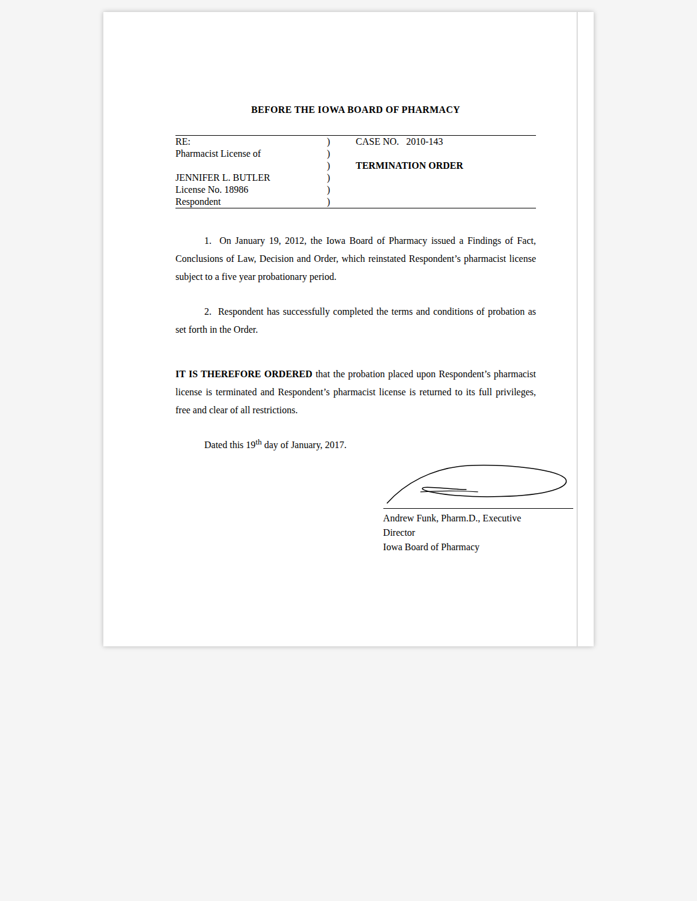BEFORE THE IOWA BOARD OF PHARMACY
| RE: | ) | CASE NO. 2010-143 |
| Pharmacist License of | ) | |
| | ) | TERMINATION ORDER |
| JENNIFER L. BUTLER | ) | |
| License No. 18986 | ) | |
| Respondent | ) | |
1. On January 19, 2012, the Iowa Board of Pharmacy issued a Findings of Fact, Conclusions of Law, Decision and Order, which reinstated Respondent’s pharmacist license subject to a five year probationary period.
2. Respondent has successfully completed the terms and conditions of probation as set forth in the Order.
IT IS THEREFORE ORDERED that the probation placed upon Respondent’s pharmacist license is terminated and Respondent’s pharmacist license is returned to its full privileges, free and clear of all restrictions.
Dated this 19th day of January, 2017.
Andrew Funk, Pharm.D., Executive Director
Iowa Board of Pharmacy